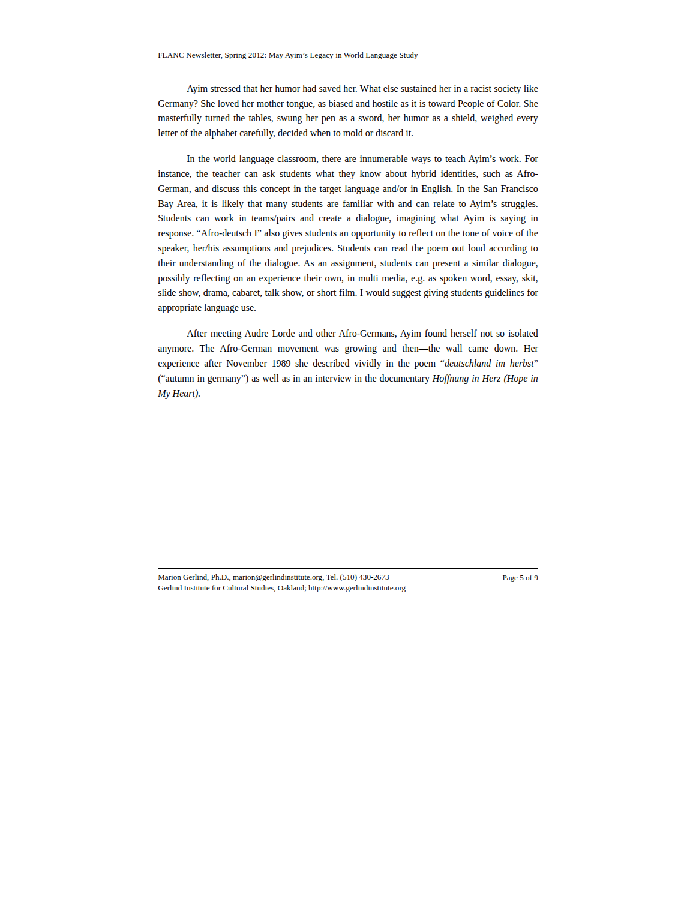FLANC Newsletter, Spring 2012: May Ayim’s Legacy in World Language Study
Ayim stressed that her humor had saved her. What else sustained her in a racist society like Germany? She loved her mother tongue, as biased and hostile as it is toward People of Color. She masterfully turned the tables, swung her pen as a sword, her humor as a shield, weighed every letter of the alphabet carefully, decided when to mold or discard it.
In the world language classroom, there are innumerable ways to teach Ayim’s work. For instance, the teacher can ask students what they know about hybrid identities, such as Afro-German, and discuss this concept in the target language and/or in English. In the San Francisco Bay Area, it is likely that many students are familiar with and can relate to Ayim’s struggles. Students can work in teams/pairs and create a dialogue, imagining what Ayim is saying in response. “Afro-deutsch I” also gives students an opportunity to reflect on the tone of voice of the speaker, her/his assumptions and prejudices. Students can read the poem out loud according to their understanding of the dialogue. As an assignment, students can present a similar dialogue, possibly reflecting on an experience their own, in multi media, e.g. as spoken word, essay, skit, slide show, drama, cabaret, talk show, or short film. I would suggest giving students guidelines for appropriate language use.
After meeting Audre Lorde and other Afro-Germans, Ayim found herself not so isolated anymore. The Afro-German movement was growing and then—the wall came down. Her experience after November 1989 she described vividly in the poem “deutschland im herbst” (“autumn in germany”) as well as in an interview in the documentary Hoffnung in Herz (Hope in My Heart).
Marion Gerlind, Ph.D., marion@gerlindinstitute.org, Tel. (510) 430-2673
Gerlind Institute for Cultural Studies, Oakland; http://www.gerlindinstitute.org
Page 5 of 9